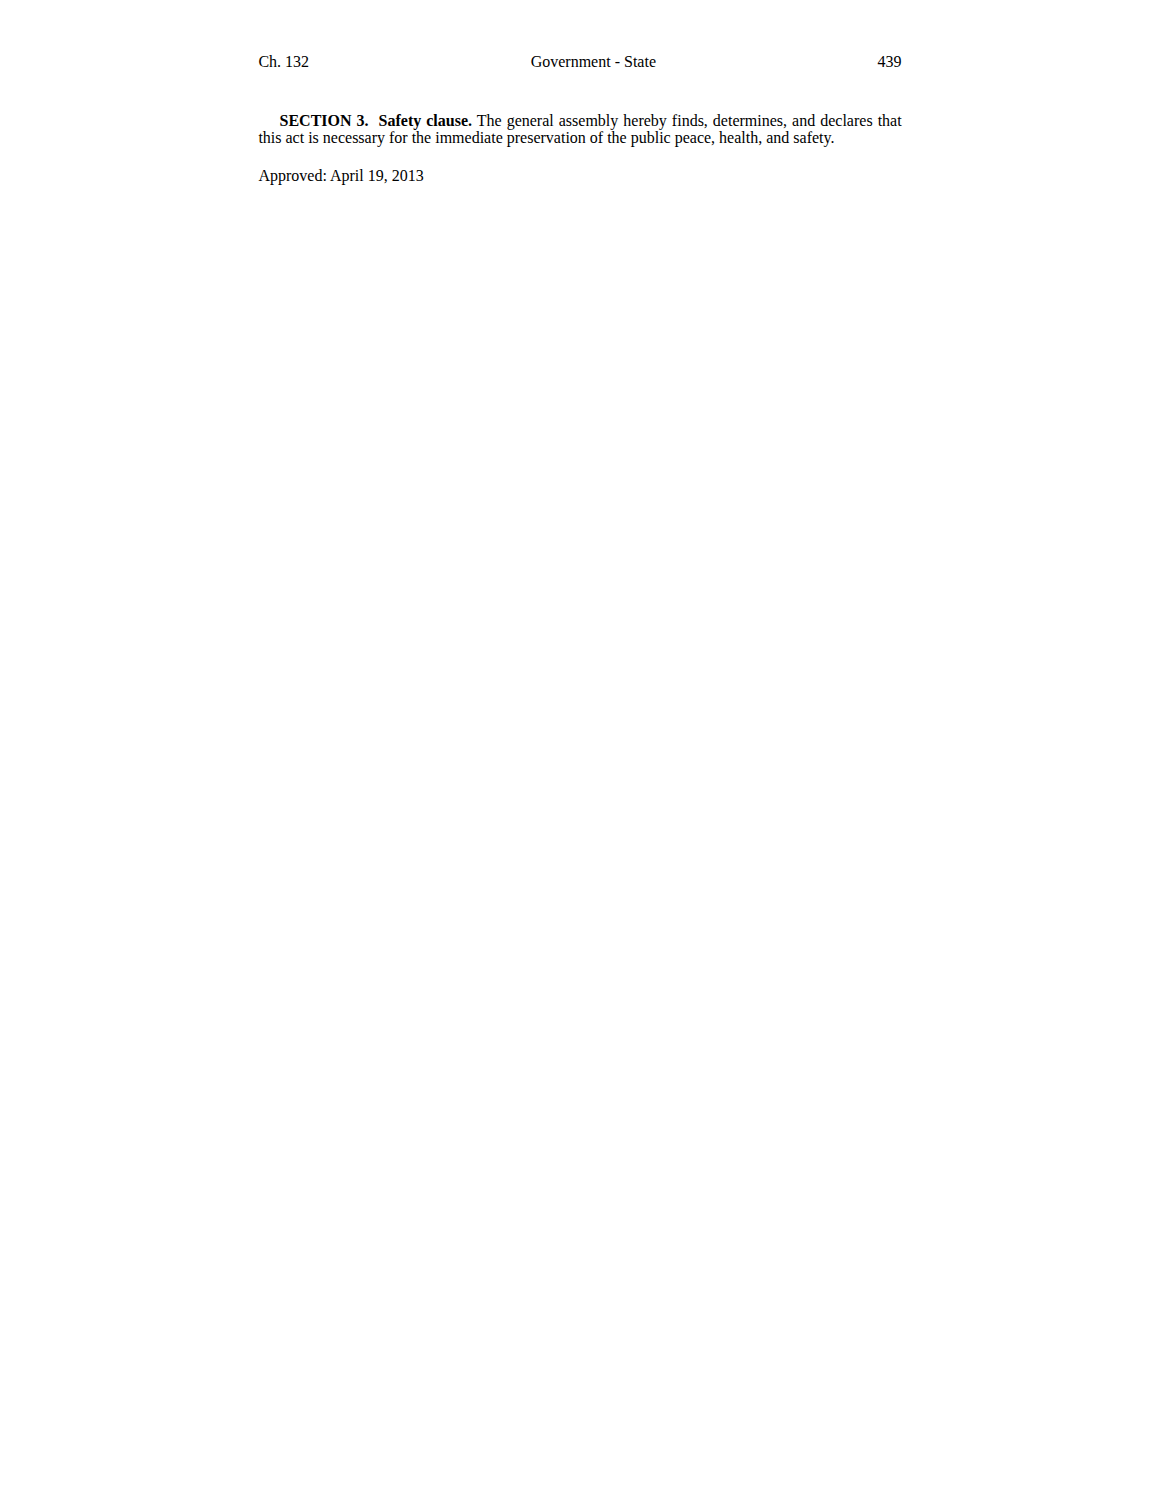Ch. 132
Government - State
439
SECTION 3. Safety clause. The general assembly hereby finds, determines, and declares that this act is necessary for the immediate preservation of the public peace, health, and safety.
Approved: April 19, 2013